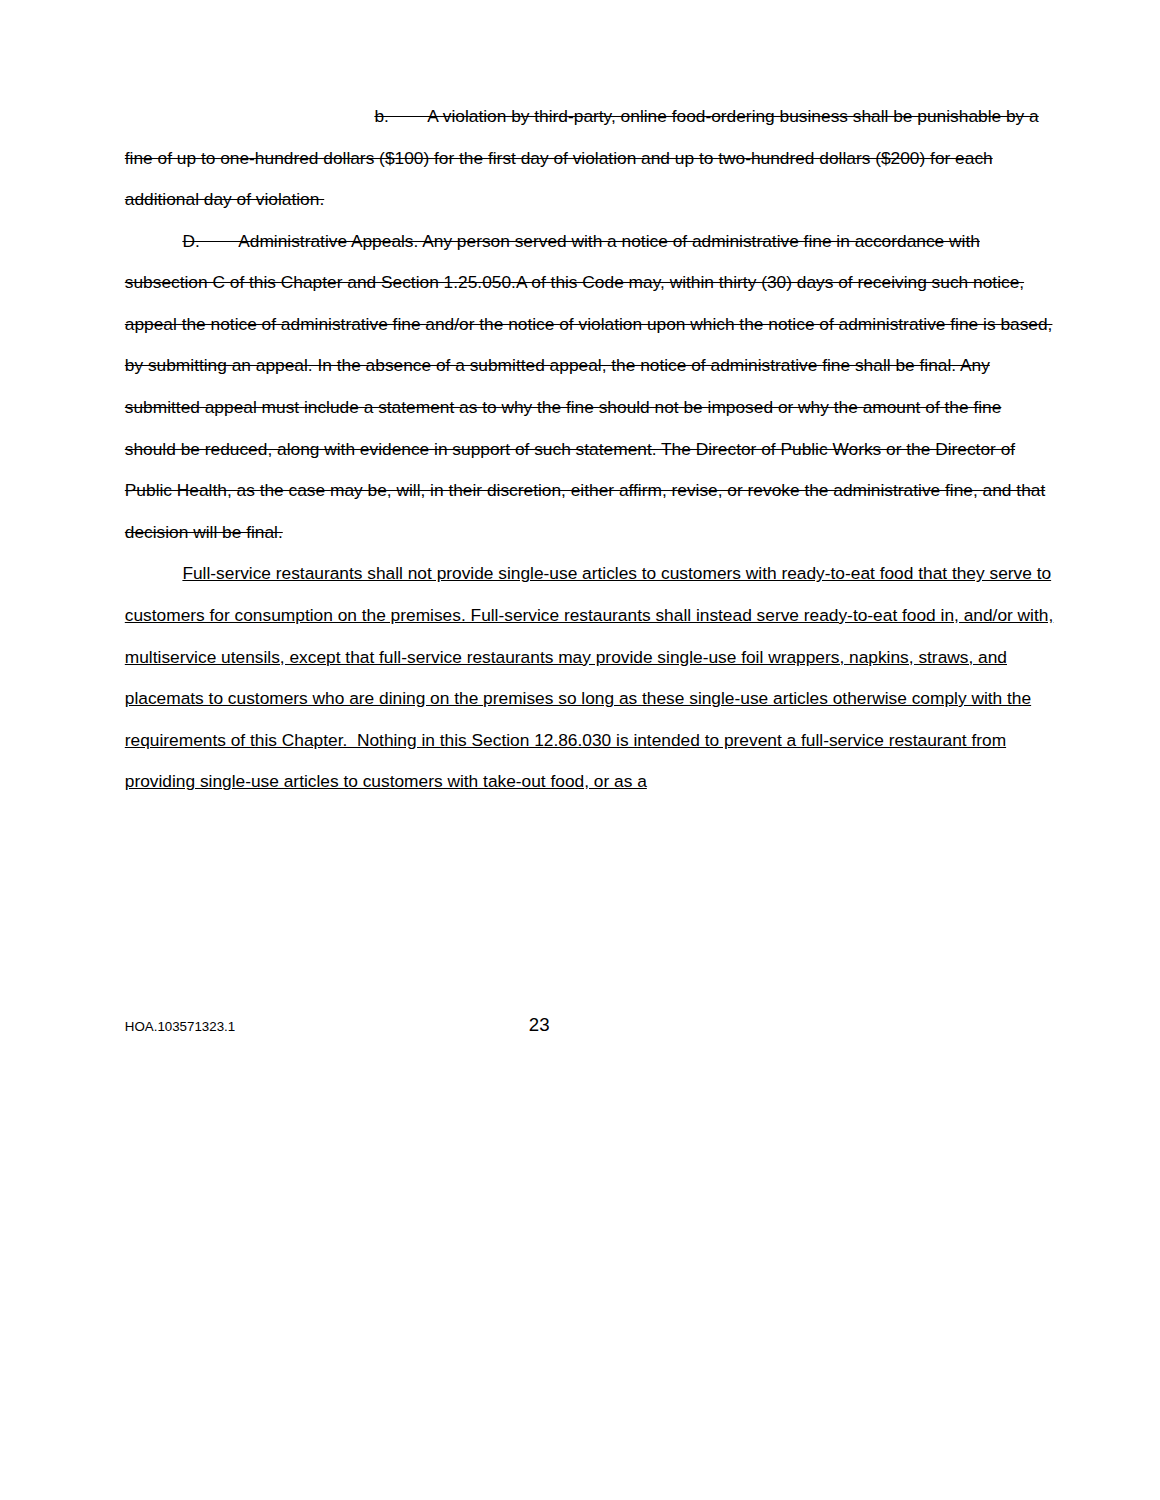b. A violation by third-party, online food-ordering business shall be punishable by a fine of up to one-hundred dollars ($100) for the first day of violation and up to two-hundred dollars ($200) for each additional day of violation.
D. Administrative Appeals. Any person served with a notice of administrative fine in accordance with subsection C of this Chapter and Section 1.25.050.A of this Code may, within thirty (30) days of receiving such notice, appeal the notice of administrative fine and/or the notice of violation upon which the notice of administrative fine is based, by submitting an appeal. In the absence of a submitted appeal, the notice of administrative fine shall be final. Any submitted appeal must include a statement as to why the fine should not be imposed or why the amount of the fine should be reduced, along with evidence in support of such statement. The Director of Public Works or the Director of Public Health, as the case may be, will, in their discretion, either affirm, revise, or revoke the administrative fine, and that decision will be final.
Full-service restaurants shall not provide single-use articles to customers with ready-to-eat food that they serve to customers for consumption on the premises. Full-service restaurants shall instead serve ready-to-eat food in, and/or with, multiservice utensils, except that full-service restaurants may provide single-use foil wrappers, napkins, straws, and placemats to customers who are dining on the premises so long as these single-use articles otherwise comply with the requirements of this Chapter. Nothing in this Section 12.86.030 is intended to prevent a full-service restaurant from providing single-use articles to customers with take-out food, or as a
HOA.103571323.1 23